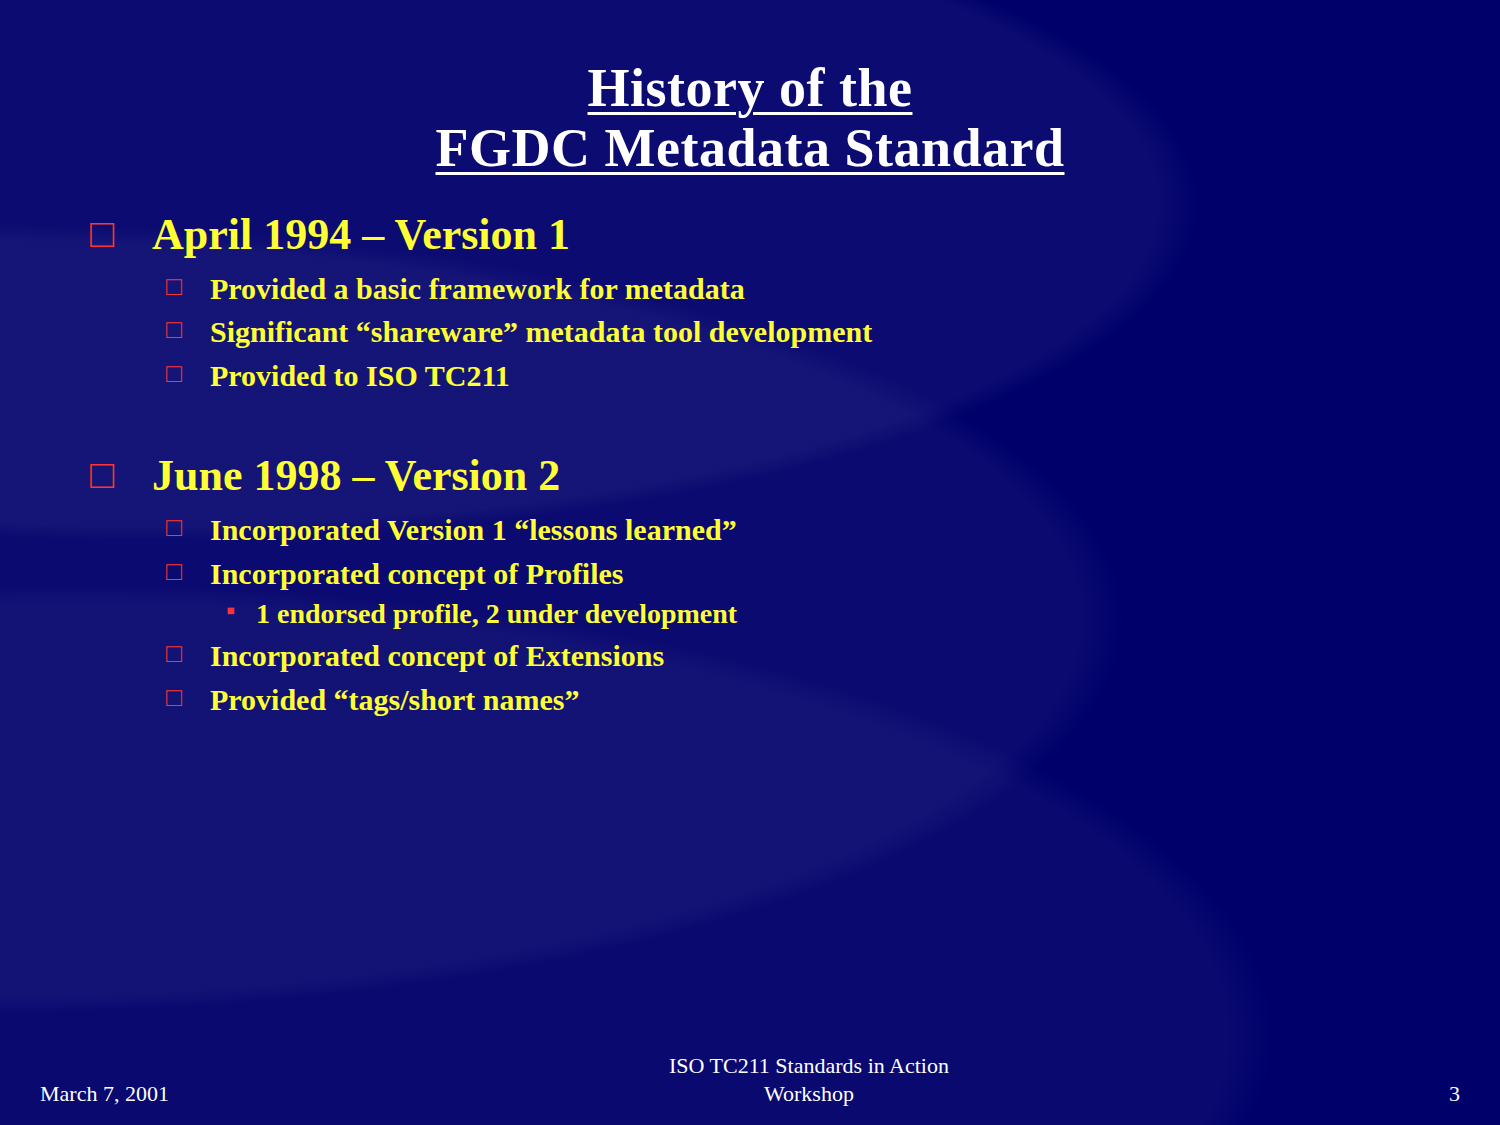History of the FGDC Metadata Standard
April 1994 – Version 1
Provided a basic framework for metadata
Significant “shareware” metadata tool development
Provided to ISO TC211
June 1998 – Version 2
Incorporated Version 1 “lessons learned”
Incorporated concept of Profiles
1 endorsed profile, 2 under development
Incorporated concept of Extensions
Provided “tags/short names”
March 7, 2001
ISO TC211 Standards in Action
Workshop
3